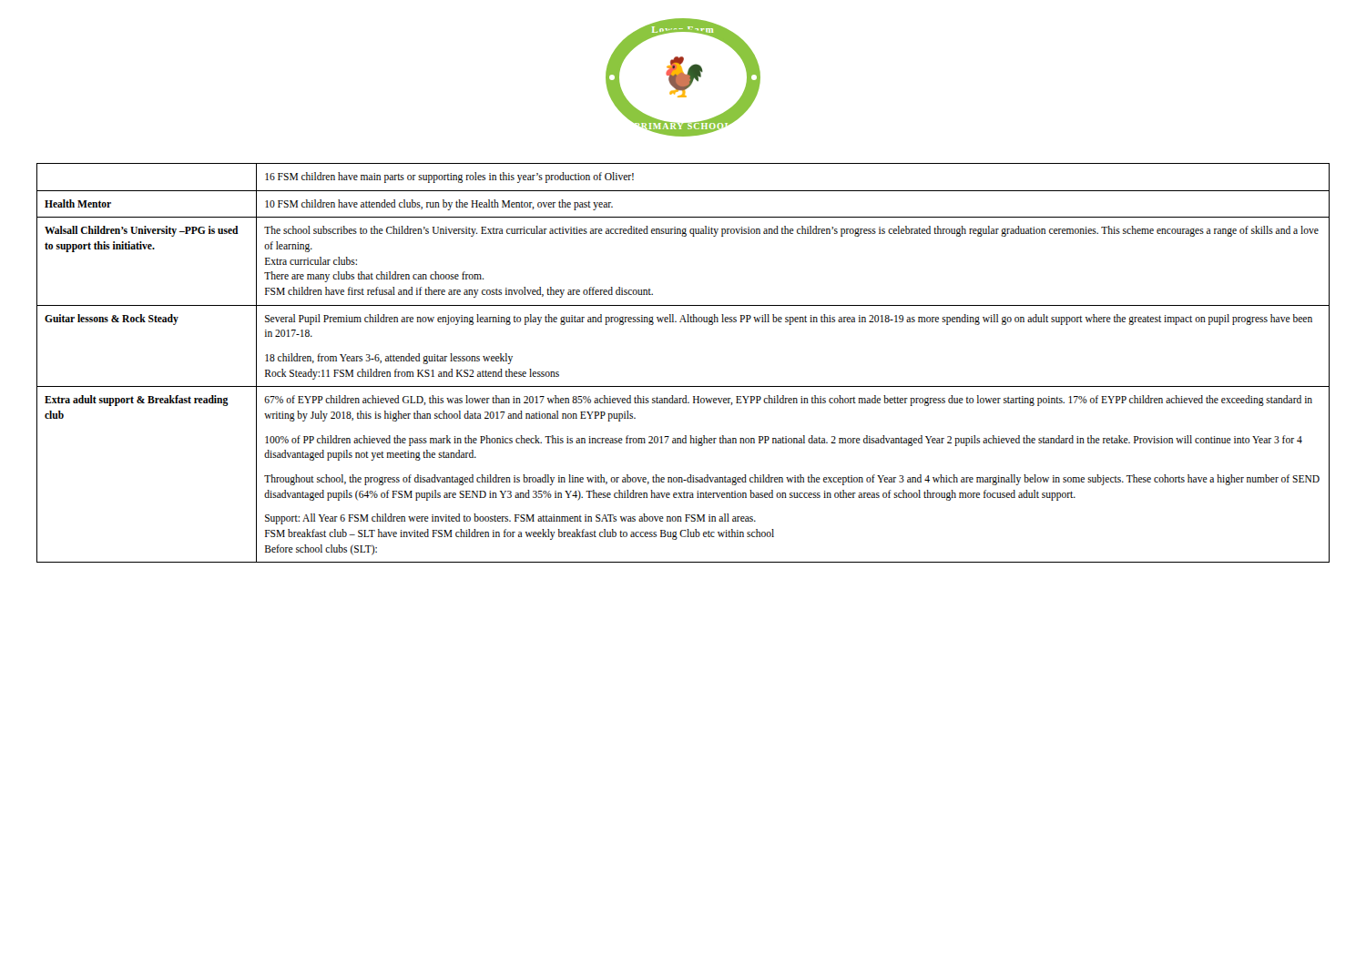Lower Farm
🐓
PRIMARY SCHOOL
| | 16 FSM children have main parts or supporting roles in this year’s production of Oliver! |
| Health Mentor | 10 FSM children have attended clubs, run by the Health Mentor, over the past year. |
| Walsall Children’s University –PPG is used to support this initiative. | The school subscribes to the Children’s University. Extra curricular activities are accredited ensuring quality provision and the children’s progress is celebrated through regular graduation ceremonies. This scheme encourages a range of skills and a love of learning. Extra curricular clubs: There are many clubs that children can choose from. FSM children have first refusal and if there are any costs involved, they are offered discount. |
| Guitar lessons & Rock Steady | Several Pupil Premium children are now enjoying learning to play the guitar and progressing well. Although less PP will be spent in this area in 2018-19 as more spending will go on adult support where the greatest impact on pupil progress have been in 2017-18. 18 children, from Years 3-6, attended guitar lessons weekly Rock Steady:11 FSM children from KS1 and KS2 attend these lessons |
| Extra adult support & Breakfast reading club | 67% of EYPP children achieved GLD, this was lower than in 2017 when 85% achieved this standard. However, EYPP children in this cohort made better progress due to lower starting points. 17% of EYPP children achieved the exceeding standard in writing by July 2018, this is higher than school data 2017 and national non EYPP pupils. 100% of PP children achieved the pass mark in the Phonics check. This is an increase from 2017 and higher than non PP national data. 2 more disadvantaged Year 2 pupils achieved the standard in the retake. Provision will continue into Year 3 for 4 disadvantaged pupils not yet meeting the standard. Throughout school, the progress of disadvantaged children is broadly in line with, or above, the non-disadvantaged children with the exception of Year 3 and 4 which are marginally below in some subjects. These cohorts have a higher number of SEND disadvantaged pupils (64% of FSM pupils are SEND in Y3 and 35% in Y4). These children have extra intervention based on success in other areas of school through more focused adult support. Support: All Year 6 FSM children were invited to boosters. FSM attainment in SATs was above non FSM in all areas. FSM breakfast club – SLT have invited FSM children in for a weekly breakfast club to access Bug Club etc within school Before school clubs (SLT): |